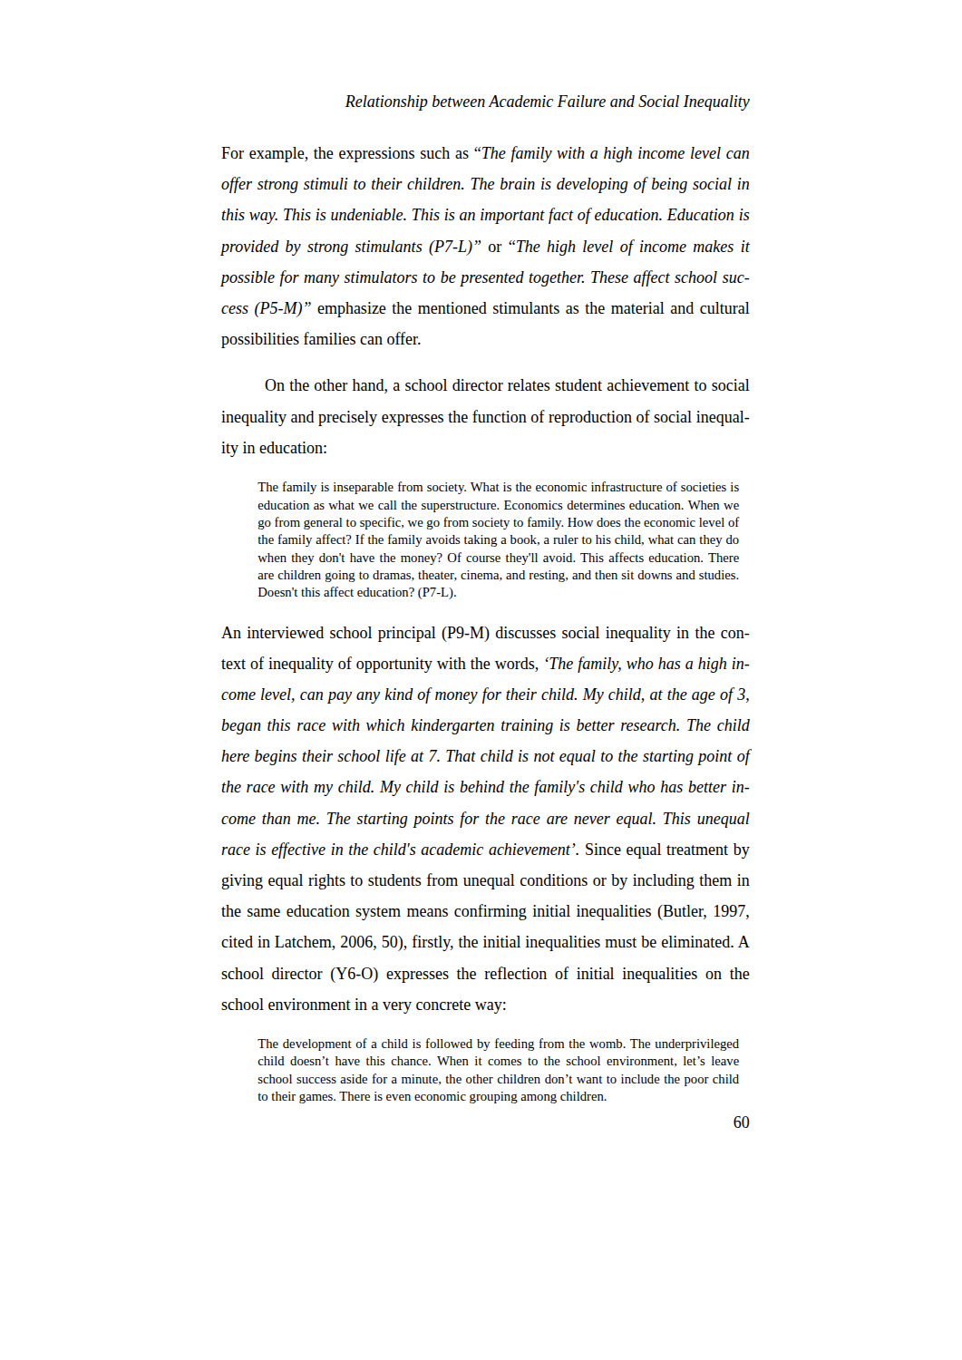Relationship between Academic Failure and Social Inequality
For example, the expressions such as “The family with a high income level can offer strong stimuli to their children. The brain is developing of being social in this way. This is undeniable. This is an important fact of education. Education is provided by strong stimulants (P7-L)” or “The high level of income makes it possible for many stimulators to be presented together. These affect school success (P5-M)” emphasize the mentioned stimulants as the material and cultural possibilities families can offer.
On the other hand, a school director relates student achievement to social inequality and precisely expresses the function of reproduction of social inequality in education:
The family is inseparable from society. What is the economic infrastructure of societies is education as what we call the superstructure. Economics determines education. When we go from general to specific, we go from society to family. How does the economic level of the family affect? If the family avoids taking a book, a ruler to his child, what can they do when they don't have the money? Of course they'll avoid. This affects education. There are children going to dramas, theater, cinema, and resting, and then sit downs and studies. Doesn't this affect education? (P7-L).
An interviewed school principal (P9-M) discusses social inequality in the context of inequality of opportunity with the words, ‘The family, who has a high income level, can pay any kind of money for their child. My child, at the age of 3, began this race with which kindergarten training is better research. The child here begins their school life at 7. That child is not equal to the starting point of the race with my child. My child is behind the family's child who has better income than me. The starting points for the race are never equal. This unequal race is effective in the child's academic achievement’. Since equal treatment by giving equal rights to students from unequal conditions or by including them in the same education system means confirming initial inequalities (Butler, 1997, cited in Latchem, 2006, 50), firstly, the initial inequalities must be eliminated. A school director (Y6-O) expresses the reflection of initial inequalities on the school environment in a very concrete way:
The development of a child is followed by feeding from the womb. The underprivileged child doesn’t have this chance. When it comes to the school environment, let’s leave school success aside for a minute, the other children don’t want to include the poor child to their games. There is even economic grouping among children.
60